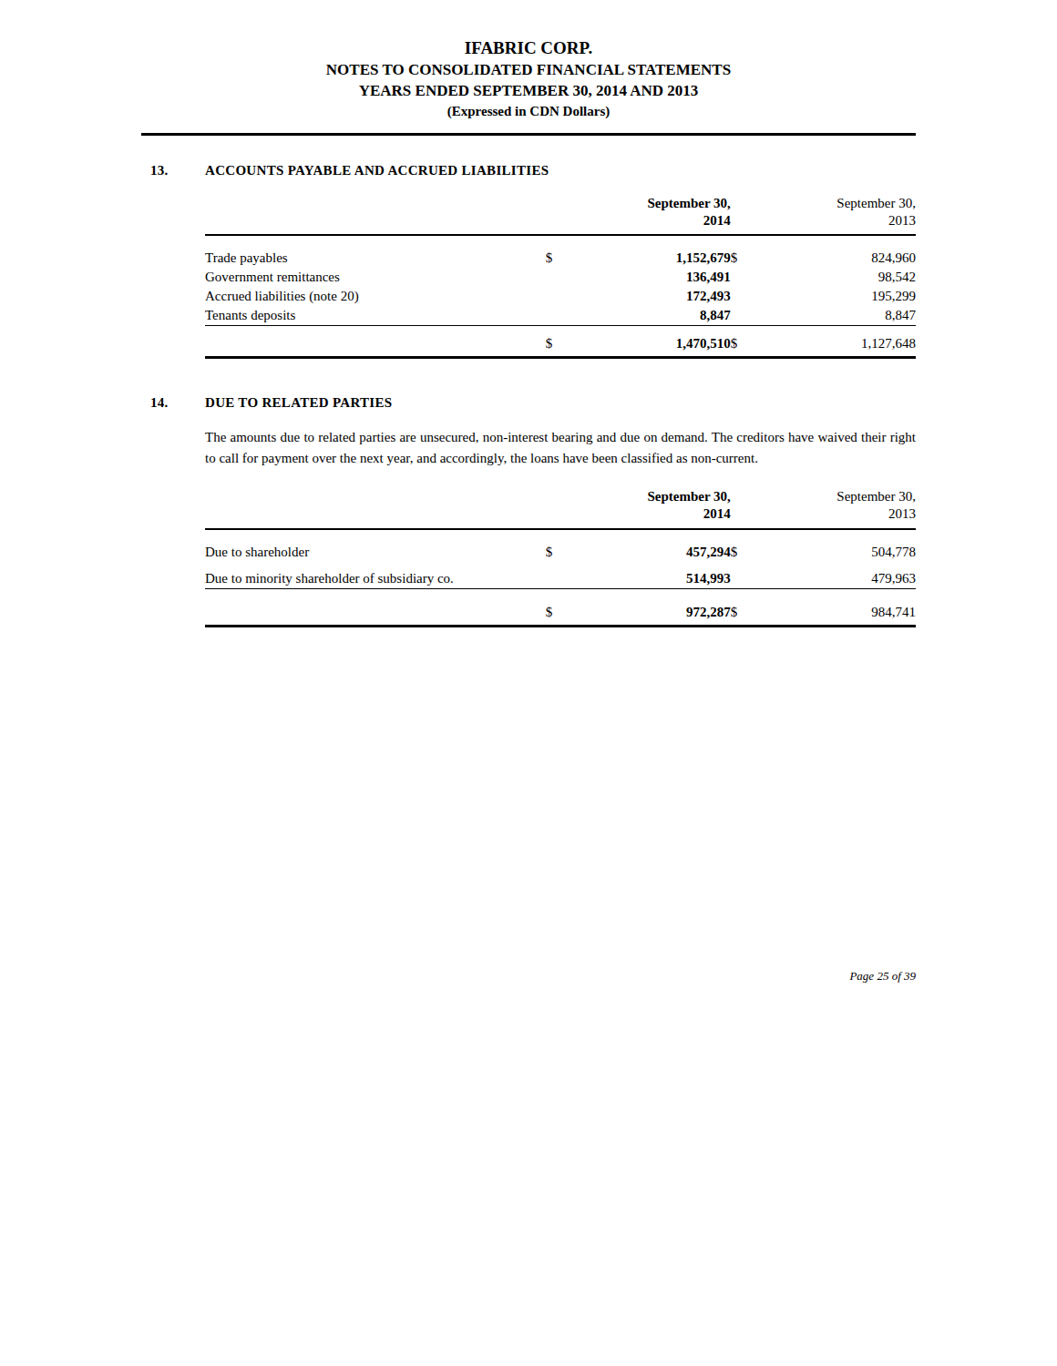IFABRIC CORP.
NOTES TO CONSOLIDATED FINANCIAL STATEMENTS
YEARS ENDED SEPTEMBER 30, 2014 AND 2013
(Expressed in CDN Dollars)
13. ACCOUNTS PAYABLE AND ACCRUED LIABILITIES
| | | September 30, 2014 | | September 30, 2013 |
| --- | --- | --- | --- | --- |
| Trade payables | $ | 1,152,679 | $ | 824,960 |
| Government remittances | | 136,491 | | 98,542 |
| Accrued liabilities (note 20) | | 172,493 | | 195,299 |
| Tenants deposits | | 8,847 | | 8,847 |
| | $ | 1,470,510 | $ | 1,127,648 |
14. DUE TO RELATED PARTIES
The amounts due to related parties are unsecured, non-interest bearing and due on demand. The creditors have waived their right to call for payment over the next year, and accordingly, the loans have been classified as non-current.
| | | September 30, 2014 | | September 30, 2013 |
| --- | --- | --- | --- | --- |
| Due to shareholder | $ | 457,294 | $ | 504,778 |
| Due to minority shareholder of subsidiary co. | | 514,993 | | 479,963 |
| | $ | 972,287 | $ | 984,741 |
Page 25 of 39